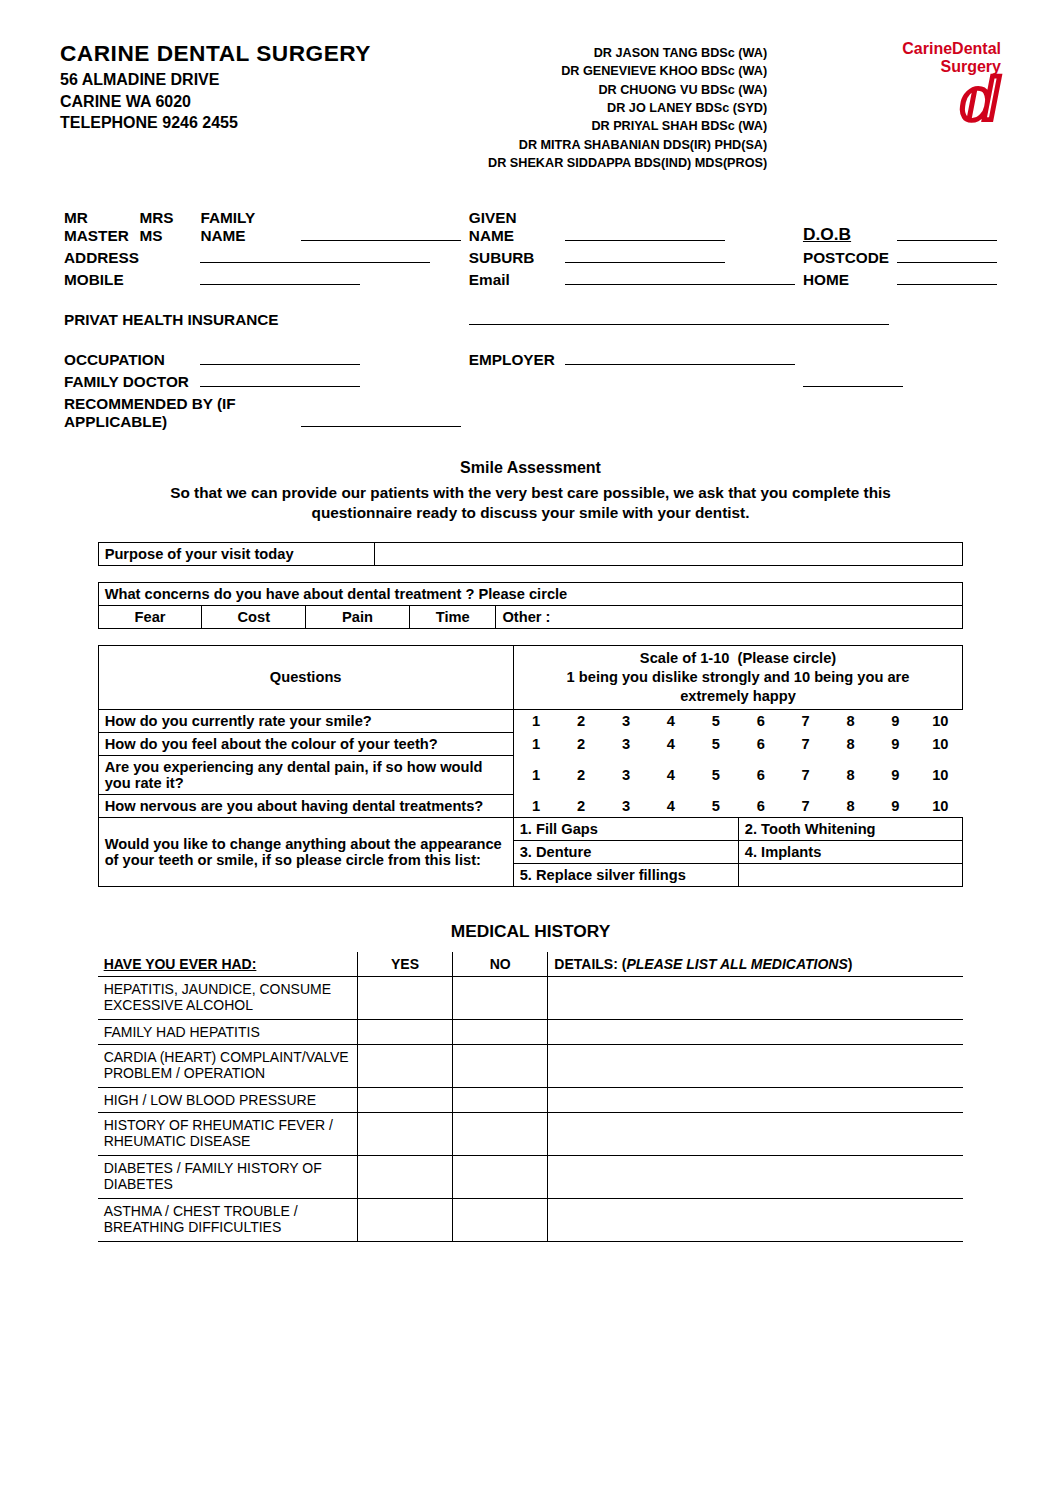CARINE DENTAL SURGERY
56 ALMADINE DRIVE
CARINE WA 6020
TELEPHONE 9246 2455
DR JASON TANG BDSc (WA)
DR GENEVIEVE KHOO BDSc (WA)
DR CHUONG VU BDSc (WA)
DR JO LANEY BDSc (SYD)
DR PRIYAL SHAH BDSc (WA)
DR MITRA SHABANIAN DDS(IR) PHD(SA)
DR SHEKAR SIDDAPPA BDS(IND) MDS(PROS)
CarineDental
Surgery
ⅆ
| MR MASTER | MRS MS | FAMILY NAME | | GIVEN NAME | | D.O.B | |
| ADDRESS | | SUBURB | | POSTCODE | |
| MOBILE | | Email | | HOME | |
| PRIVAT HEALTH INSURANCE | |
| OCCUPATION | | EMPLOYER | |
| FAMILY DOCTOR | | | |
| RECOMMENDED BY (IF APPLICABLE) | | |
Smile Assessment
So that we can provide our patients with the very best care possible, we ask that you complete this
questionnaire ready to discuss your smile with your dentist.
| Purpose of your visit today | |
| What concerns do you have about dental treatment ? Please circle |
| Fear | Cost | Pain | Time | Other : |
| Questions | Scale of 1-10 (Please circle) 1 being you dislike strongly and 10 being you are extremely happy |
| How do you currently rate your smile? | 1 | 2 | 3 | 4 | 5 | 6 | 7 | 8 | 9 | 10 |
| How do you feel about the colour of your teeth? | 1 | 2 | 3 | 4 | 5 | 6 | 7 | 8 | 9 | 10 |
| Are you experiencing any dental pain, if so how would you rate it? | 1 | 2 | 3 | 4 | 5 | 6 | 7 | 8 | 9 | 10 |
| How nervous are you about having dental treatments? | 1 | 2 | 3 | 4 | 5 | 6 | 7 | 8 | 9 | 10 |
| Would you like to change anything about the appearance of your teeth or smile, if so please circle from this list: | 1. Fill Gaps | 2. Tooth Whitening |
| 3. Denture | 4. Implants |
| 5. Replace silver fillings | |
MEDICAL HISTORY
| HAVE YOU EVER HAD: | YES | NO | DETAILS: ( PLEASE LIST ALL MEDICATIONS ) |
| --- | --- | --- | --- |
| HEPATITIS, JAUNDICE, CONSUME EXCESSIVE ALCOHOL | | | |
| FAMILY HAD HEPATITIS | | | |
| CARDIA (HEART) COMPLAINT/VALVE PROBLEM / OPERATION | | | |
| HIGH / LOW BLOOD PRESSURE | | | |
| HISTORY OF RHEUMATIC FEVER / RHEUMATIC DISEASE | | | |
| DIABETES / FAMILY HISTORY OF DIABETES | | | |
| ASTHMA / CHEST TROUBLE / BREATHING DIFFICULTIES | | | |